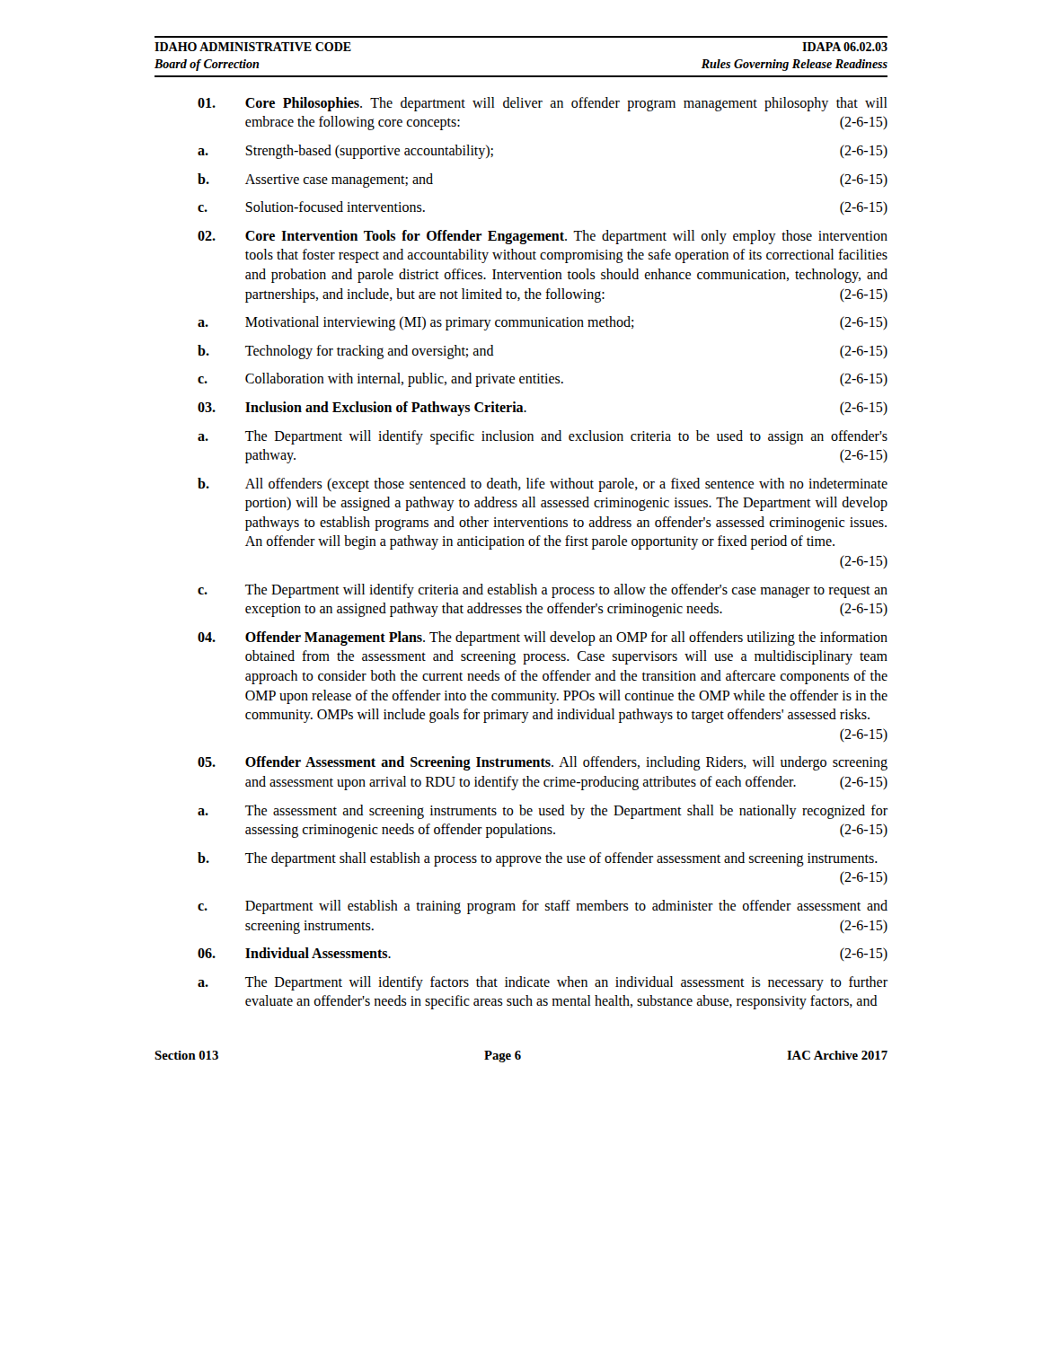IDAHO ADMINISTRATIVE CODE
IDAPA 06.02.03
Board of Correction
Rules Governing Release Readiness
01.
Core Philosophies. The department will deliver an offender program management philosophy that will embrace the following core concepts:(2-6-15)
a.
Strength-based (supportive accountability);(2-6-15)
b.
Assertive case management; and(2-6-15)
c.
Solution-focused interventions.(2-6-15)
02.
Core Intervention Tools for Offender Engagement. The department will only employ those intervention tools that foster respect and accountability without compromising the safe operation of its correctional facilities and probation and parole district offices. Intervention tools should enhance communication, technology, and partnerships, and include, but are not limited to, the following:(2-6-15)
a.
Motivational interviewing (MI) as primary communication method;(2-6-15)
b.
Technology for tracking and oversight; and(2-6-15)
c.
Collaboration with internal, public, and private entities.(2-6-15)
03.
Inclusion and Exclusion of Pathways Criteria.(2-6-15)
a.
The Department will identify specific inclusion and exclusion criteria to be used to assign an offender's pathway.(2-6-15)
b.
All offenders (except those sentenced to death, life without parole, or a fixed sentence with no indeterminate portion) will be assigned a pathway to address all assessed criminogenic issues. The Department will develop pathways to establish programs and other interventions to address an offender's assessed criminogenic issues. An offender will begin a pathway in anticipation of the first parole opportunity or fixed period of time.(2-6-15)
c.
The Department will identify criteria and establish a process to allow the offender's case manager to request an exception to an assigned pathway that addresses the offender's criminogenic needs.(2-6-15)
04.
Offender Management Plans. The department will develop an OMP for all offenders utilizing the information obtained from the assessment and screening process. Case supervisors will use a multidisciplinary team approach to consider both the current needs of the offender and the transition and aftercare components of the OMP upon release of the offender into the community. PPOs will continue the OMP while the offender is in the community. OMPs will include goals for primary and individual pathways to target offenders' assessed risks.(2-6-15)
05.
Offender Assessment and Screening Instruments. All offenders, including Riders, will undergo screening and assessment upon arrival to RDU to identify the crime-producing attributes of each offender.(2-6-15)
a.
The assessment and screening instruments to be used by the Department shall be nationally recognized for assessing criminogenic needs of offender populations.(2-6-15)
b.
The department shall establish a process to approve the use of offender assessment and screening instruments.(2-6-15)
c.
Department will establish a training program for staff members to administer the offender assessment and screening instruments.(2-6-15)
06.
Individual Assessments.(2-6-15)
a.
The Department will identify factors that indicate when an individual assessment is necessary to further evaluate an offender's needs in specific areas such as mental health, substance abuse, responsivity factors, and
Section 013
Page 6
IAC Archive 2017